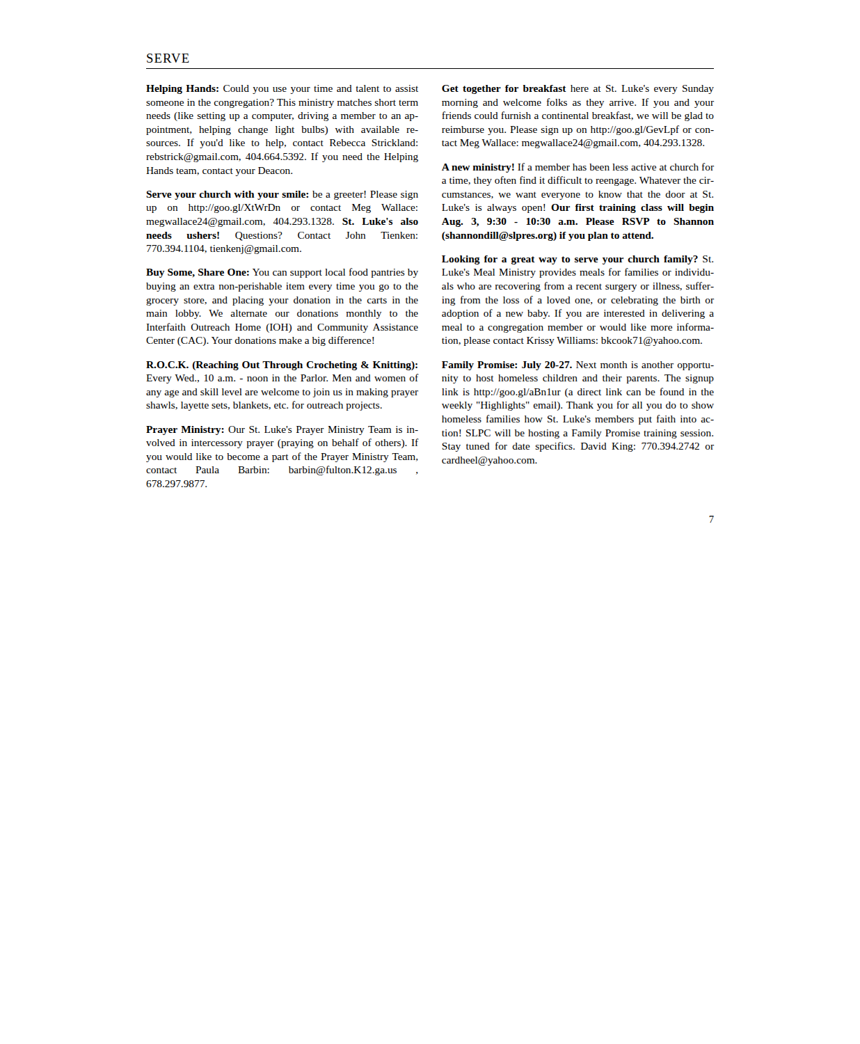Serve
Helping Hands: Could you use your time and talent to assist someone in the congregation? This ministry matches short term needs (like setting up a computer, driving a member to an appointment, helping change light bulbs) with available resources. If you'd like to help, contact Rebecca Strickland: rebstrick@gmail.com, 404.664.5392. If you need the Helping Hands team, contact your Deacon.
Serve your church with your smile: be a greeter! Please sign up on http://goo.gl/XtWrDn or contact Meg Wallace: megwallace24@gmail.com, 404.293.1328. St. Luke's also needs ushers! Questions? Contact John Tienken: 770.394.1104, tienkenj@gmail.com.
Buy Some, Share One: You can support local food pantries by buying an extra non-perishable item every time you go to the grocery store, and placing your donation in the carts in the main lobby. We alternate our donations monthly to the Interfaith Outreach Home (IOH) and Community Assistance Center (CAC). Your donations make a big difference!
R.O.C.K. (Reaching Out Through Crocheting & Knitting): Every Wed., 10 a.m. - noon in the Parlor. Men and women of any age and skill level are welcome to join us in making prayer shawls, layette sets, blankets, etc. for outreach projects.
Prayer Ministry: Our St. Luke's Prayer Ministry Team is involved in intercessory prayer (praying on behalf of others). If you would like to become a part of the Prayer Ministry Team, contact Paula Barbin: barbin@fulton.K12.ga.us , 678.297.9877.
Get together for breakfast here at St. Luke's every Sunday morning and welcome folks as they arrive. If you and your friends could furnish a continental breakfast, we will be glad to reimburse you. Please sign up on http://goo.gl/GevLpf or contact Meg Wallace: megwallace24@gmail.com, 404.293.1328.
A new ministry! If a member has been less active at church for a time, they often find it difficult to reengage. Whatever the circumstances, we want everyone to know that the door at St. Luke's is always open! Our first training class will begin Aug. 3, 9:30 - 10:30 a.m. Please RSVP to Shannon (shannondill@slpres.org) if you plan to attend.
Looking for a great way to serve your church family? St. Luke's Meal Ministry provides meals for families or individuals who are recovering from a recent surgery or illness, suffering from the loss of a loved one, or celebrating the birth or adoption of a new baby. If you are interested in delivering a meal to a congregation member or would like more information, please contact Krissy Williams: bkcook71@yahoo.com.
Family Promise: July 20-27. Next month is another opportunity to host homeless children and their parents. The signup link is http://goo.gl/aBn1ur (a direct link can be found in the weekly "Highlights" email). Thank you for all you do to show homeless families how St. Luke's members put faith into action! SLPC will be hosting a Family Promise training session. Stay tuned for date specifics. David King: 770.394.2742 or cardheel@yahoo.com.
7